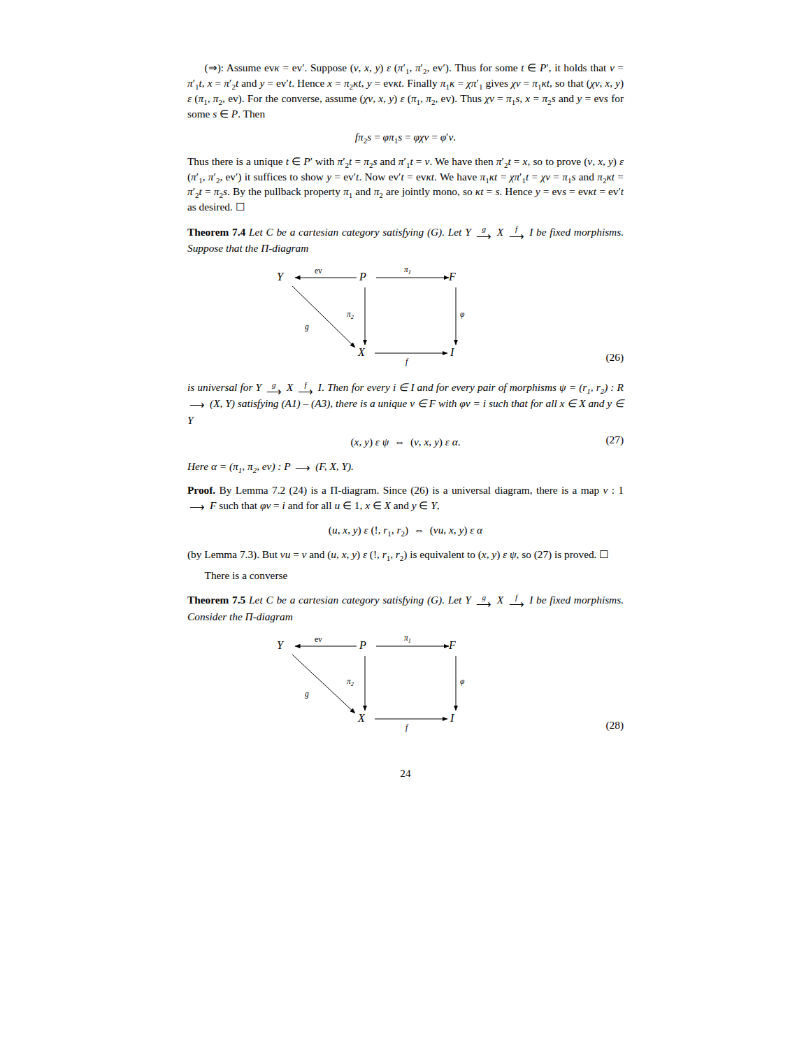(⇒): Assume evκ = ev′. Suppose (v, x, y) ε (π′1, π′2, ev′). Thus for some t ∈ P′, it holds that v = π′1t, x = π′2t and y = ev′t. Hence x = π2κt, y = evκt. Finally π1κ = χπ′1 gives χv = π1κt, so that (χv, x, y) ε (π1, π2, ev). For the converse, assume (χv, x, y) ε (π1, π2, ev). Thus χv = π1s, x = π2s and y = evs for some s ∈ P. Then
fπ2s = φπ1s = φχv = φ′v.
Thus there is a unique t ∈ P′ with π′2t = π2s and π′1t = v. We have then π′2t = x, so to prove (v, x, y) ε (π′1, π′2, ev′) it suffices to show y = ev′t. Now ev′t = evκt. We have π1κt = χπ′1t = χv = π1s and π2κt = π′2t = π2s. By the pullback property π1 and π2 are jointly mono, so κt = s. Hence y = evs = evκt = ev′t as desired. ☐
Theorem 7.4 Let C be a cartesian category satisfying (G). Let Y g⟶ X f⟶ I be fixed morphisms. Suppose that the Π-diagram
Y P F X I ev π1 π2 φ g f (26)
is universal for Y g⟶ X f⟶ I. Then for every i ∈ I and for every pair of morphisms ψ = (r1, r2) : R ⟶ (X, Y) satisfying (A1) – (A3), there is a unique v ∈ F with φv = i such that for all x ∈ X and y ∈ Y
(x, y) ε ψ ⇔ (v, x, y) ε α.
(27)
Here α = (π1, π2, ev) : P ⟶ (F, X, Y).
Proof. By Lemma 7.2 (24) is a Π-diagram. Since (26) is a universal diagram, there is a map v : 1 ⟶ F such that φv = i and for all u ∈ 1, x ∈ X and y ∈ Y,
(u, x, y) ε (!, r1, r2) ⇔ (vu, x, y) ε α
(by Lemma 7.3). But vu = v and (u, x, y) ε (!, r1, r2) is equivalent to (x, y) ε ψ, so (27) is proved. ☐
There is a converse
Theorem 7.5 Let C be a cartesian category satisfying (G). Let Y g⟶ X f⟶ I be fixed morphisms. Consider the Π-diagram
Y P F X I ev π1 π2 φ g f (28)
24